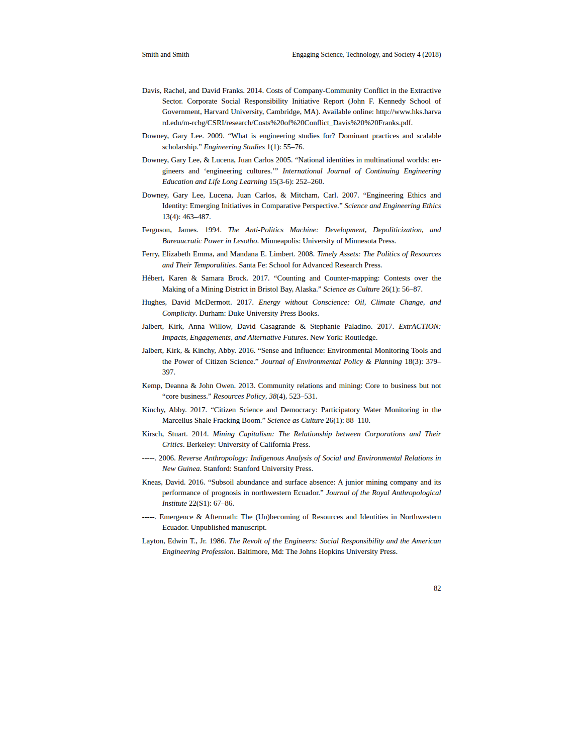Smith and Smith
Engaging Science, Technology, and Society 4 (2018)
Davis, Rachel, and David Franks. 2014. Costs of Company-Community Conflict in the Extractive Sector. Corporate Social Responsibility Initiative Report (John F. Kennedy School of Government, Harvard University, Cambridge, MA). Available online: http://www.hks.harvard.edu/m-rcbg/CSRI/research/Costs%20of%20Conflict_Davis%20%20Franks.pdf.
Downey, Gary Lee. 2009. “What is engineering studies for? Dominant practices and scalable scholarship.” Engineering Studies 1(1): 55–76.
Downey, Gary Lee, & Lucena, Juan Carlos 2005. “National identities in multinational worlds: engineers and ‘engineering cultures.’” International Journal of Continuing Engineering Education and Life Long Learning 15(3-6): 252–260.
Downey, Gary Lee, Lucena, Juan Carlos, & Mitcham, Carl. 2007. “Engineering Ethics and Identity: Emerging Initiatives in Comparative Perspective.” Science and Engineering Ethics 13(4): 463–487.
Ferguson, James. 1994. The Anti-Politics Machine: Development, Depoliticization, and Bureaucratic Power in Lesotho. Minneapolis: University of Minnesota Press.
Ferry, Elizabeth Emma, and Mandana E. Limbert. 2008. Timely Assets: The Politics of Resources and Their Temporalities. Santa Fe: School for Advanced Research Press.
Hébert, Karen & Samara Brock. 2017. “Counting and Counter-mapping: Contests over the Making of a Mining District in Bristol Bay, Alaska.” Science as Culture 26(1): 56–87.
Hughes, David McDermott. 2017. Energy without Conscience: Oil, Climate Change, and Complicity. Durham: Duke University Press Books.
Jalbert, Kirk, Anna Willow, David Casagrande & Stephanie Paladino. 2017. ExtrACTION: Impacts, Engagements, and Alternative Futures. New York: Routledge.
Jalbert, Kirk, & Kinchy, Abby. 2016. “Sense and Influence: Environmental Monitoring Tools and the Power of Citizen Science.” Journal of Environmental Policy & Planning 18(3): 379–397.
Kemp, Deanna & John Owen. 2013. Community relations and mining: Core to business but not “core business.” Resources Policy, 38(4), 523–531.
Kinchy, Abby. 2017. “Citizen Science and Democracy: Participatory Water Monitoring in the Marcellus Shale Fracking Boom.” Science as Culture 26(1): 88–110.
Kirsch, Stuart. 2014. Mining Capitalism: The Relationship between Corporations and Their Critics. Berkeley: University of California Press.
-----. 2006. Reverse Anthropology: Indigenous Analysis of Social and Environmental Relations in New Guinea. Stanford: Stanford University Press.
Kneas, David. 2016. “Subsoil abundance and surface absence: A junior mining company and its performance of prognosis in northwestern Ecuador.” Journal of the Royal Anthropological Institute 22(S1): 67–86.
-----. Emergence & Aftermath: The (Un)becoming of Resources and Identities in Northwestern Ecuador. Unpublished manuscript.
Layton, Edwin T., Jr. 1986. The Revolt of the Engineers: Social Responsibility and the American Engineering Profession. Baltimore, Md: The Johns Hopkins University Press.
82